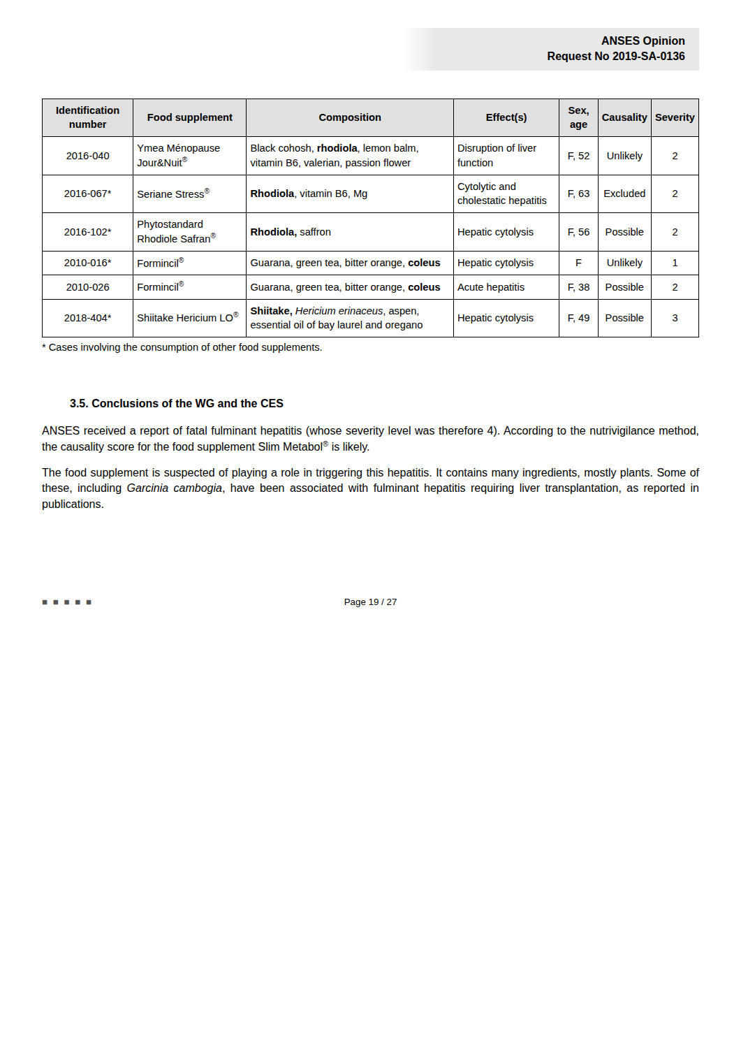ANSES Opinion Request No 2019-SA-0136
| Identification number | Food supplement | Composition | Effect(s) | Sex, age | Causality | Severity |
| --- | --- | --- | --- | --- | --- | --- |
| 2016-040 | Ymea Ménopause Jour&Nuit ® | Black cohosh, rhodiola , lemon balm, vitamin B6, valerian, passion flower | Disruption of liver function | F, 52 | Unlikely | 2 |
| 2016-067* | Seriane Stress ® | Rhodiola , vitamin B6, Mg | Cytolytic and cholestatic hepatitis | F, 63 | Excluded | 2 |
| 2016-102* | Phytostandard Rhodiole Safran ® | Rhodiola, saffron | Hepatic cytolysis | F, 56 | Possible | 2 |
| 2010-016* | Formincil ® | Guarana, green tea, bitter orange, coleus | Hepatic cytolysis | F | Unlikely | 1 |
| 2010-026 | Formincil ® | Guarana, green tea, bitter orange, coleus | Acute hepatitis | F, 38 | Possible | 2 |
| 2018-404* | Shiitake Hericium LO ® | Shiitake, Hericium erinaceus , aspen, essential oil of bay laurel and oregano | Hepatic cytolysis | F, 49 | Possible | 3 |
* Cases involving the consumption of other food supplements.
3.5. Conclusions of the WG and the CES
ANSES received a report of fatal fulminant hepatitis (whose severity level was therefore 4). According to the nutrivigilance method, the causality score for the food supplement Slim Metabol® is likely.
The food supplement is suspected of playing a role in triggering this hepatitis. It contains many ingredients, mostly plants. Some of these, including Garcinia cambogia, have been associated with fulminant hepatitis requiring liver transplantation, as reported in publications.
■ ■ ■ ■ ■ Page 19 / 27